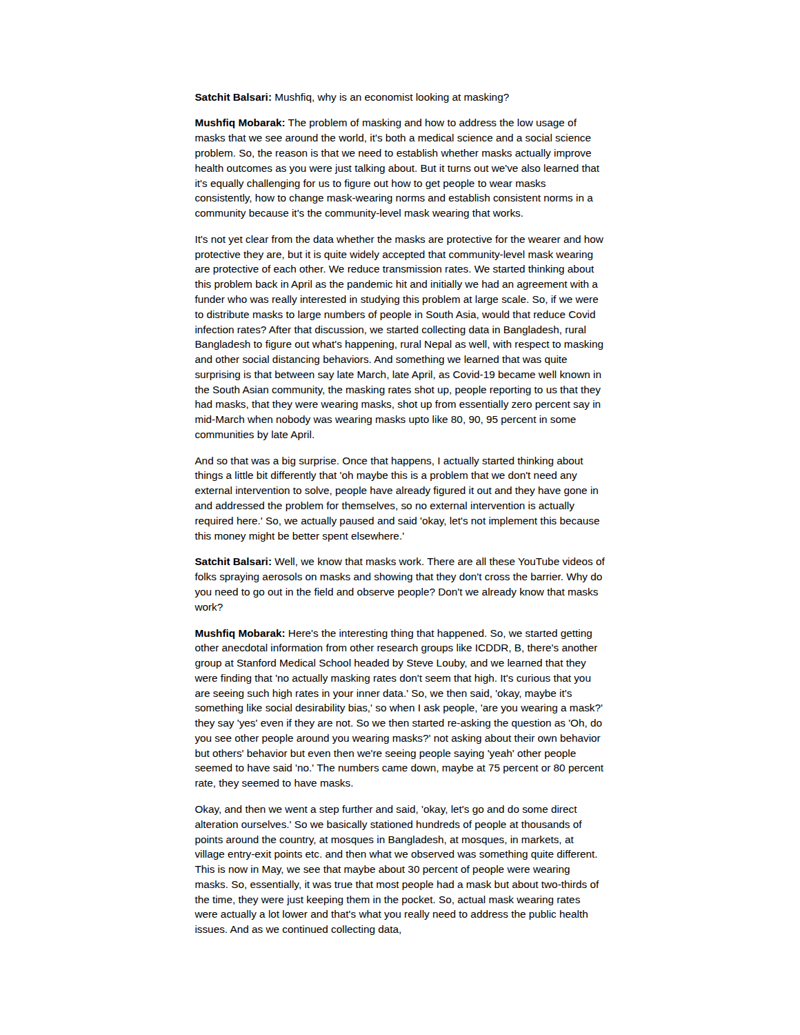Satchit Balsari: Mushfiq, why is an economist looking at masking?
Mushfiq Mobarak: The problem of masking and how to address the low usage of masks that we see around the world, it's both a medical science and a social science problem. So, the reason is that we need to establish whether masks actually improve health outcomes as you were just talking about. But it turns out we've also learned that it's equally challenging for us to figure out how to get people to wear masks consistently, how to change mask-wearing norms and establish consistent norms in a community because it's the community-level mask wearing that works.
It's not yet clear from the data whether the masks are protective for the wearer and how protective they are, but it is quite widely accepted that community-level mask wearing are protective of each other. We reduce transmission rates. We started thinking about this problem back in April as the pandemic hit and initially we had an agreement with a funder who was really interested in studying this problem at large scale. So, if we were to distribute masks to large numbers of people in South Asia, would that reduce Covid infection rates? After that discussion, we started collecting data in Bangladesh, rural Bangladesh to figure out what's happening, rural Nepal as well, with respect to masking and other social distancing behaviors. And something we learned that was quite surprising is that between say late March, late April, as Covid-19 became well known in the South Asian community, the masking rates shot up, people reporting to us that they had masks, that they were wearing masks, shot up from essentially zero percent say in mid-March when nobody was wearing masks upto like 80, 90, 95 percent in some communities by late April.
And so that was a big surprise. Once that happens, I actually started thinking about things a little bit differently that 'oh maybe this is a problem that we don't need any external intervention to solve, people have already figured it out and they have gone in and addressed the problem for themselves, so no external intervention is actually required here.' So, we actually paused and said 'okay, let's not implement this because this money might be better spent elsewhere.'
Satchit Balsari: Well, we know that masks work. There are all these YouTube videos of folks spraying aerosols on masks and showing that they don't cross the barrier. Why do you need to go out in the field and observe people? Don't we already know that masks work?
Mushfiq Mobarak: Here's the interesting thing that happened. So, we started getting other anecdotal information from other research groups like ICDDR, B, there's another group at Stanford Medical School headed by Steve Louby, and we learned that they were finding that 'no actually masking rates don't seem that high. It's curious that you are seeing such high rates in your inner data.' So, we then said, 'okay, maybe it's something like social desirability bias,' so when I ask people, 'are you wearing a mask?' they say 'yes' even if they are not. So we then started re-asking the question as 'Oh, do you see other people around you wearing masks?' not asking about their own behavior but others' behavior but even then we're seeing people saying 'yeah' other people seemed to have said 'no.' The numbers came down, maybe at 75 percent or 80 percent rate, they seemed to have masks.
Okay, and then we went a step further and said, 'okay, let's go and do some direct alteration ourselves.' So we basically stationed hundreds of people at thousands of points around the country, at mosques in Bangladesh, at mosques, in markets, at village entry-exit points etc. and then what we observed was something quite different. This is now in May, we see that maybe about 30 percent of people were wearing masks. So, essentially, it was true that most people had a mask but about two-thirds of the time, they were just keeping them in the pocket. So, actual mask wearing rates were actually a lot lower and that's what you really need to address the public health issues. And as we continued collecting data,